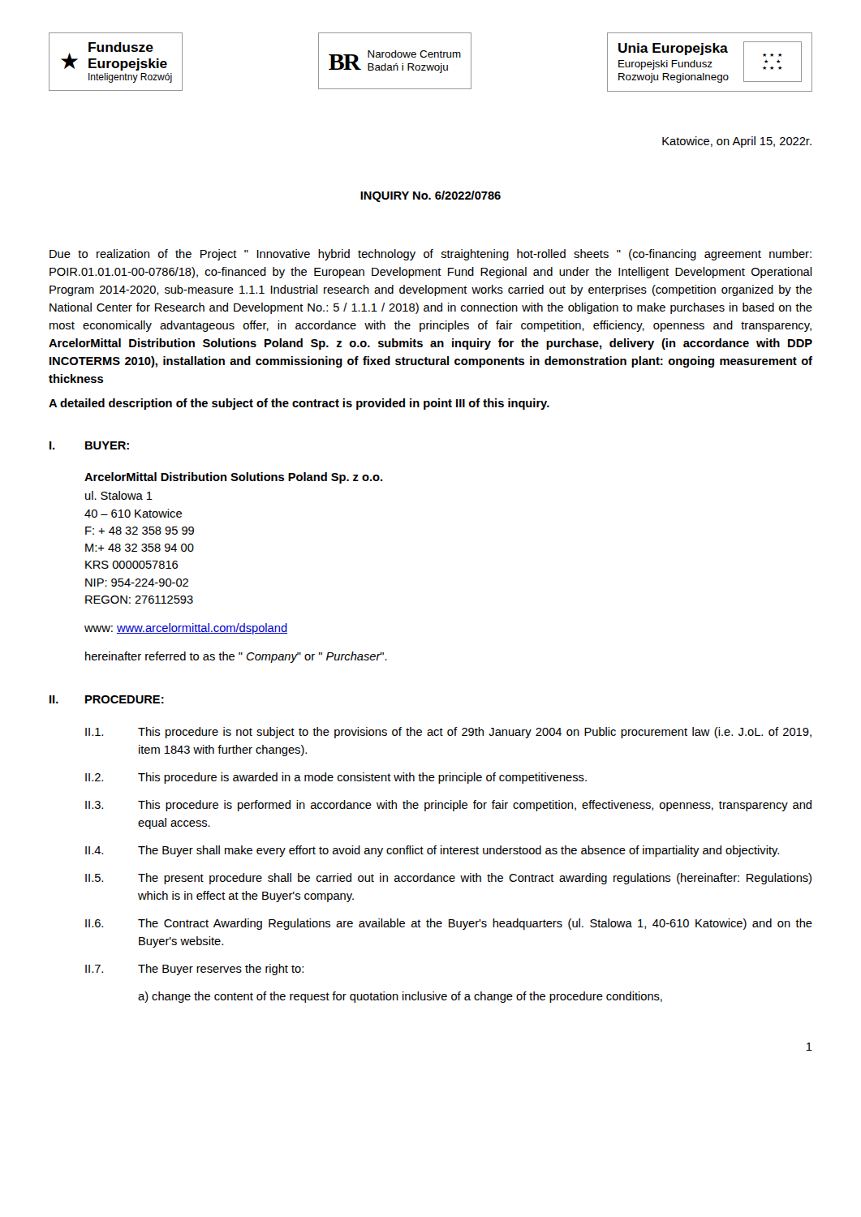★ Fundusze
Europejskie Inteligentny Rozwój
BR Narodowe Centrum
Badań i Rozwoju
Unia Europejska Europejski Fundusz
Rozwoju Regionalnego ★ ★ ★
★ ★
★ ★ ★
Katowice, on April 15, 2022r.
INQUIRY No. 6/2022/0786
Due to realization of the Project " Innovative hybrid technology of straightening hot-rolled sheets " (co-financing agreement number: POIR.01.01.01-00-0786/18), co-financed by the European Development Fund Regional and under the Intelligent Development Operational Program 2014-2020, sub-measure 1.1.1 Industrial research and development works carried out by enterprises (competition organized by the National Center for Research and Development No.: 5 / 1.1.1 / 2018) and in connection with the obligation to make purchases in based on the most economically advantageous offer, in accordance with the principles of fair competition, efficiency, openness and transparency, ArcelorMittal Distribution Solutions Poland Sp. z o.o. submits an inquiry for the purchase, delivery (in accordance with DDP INCOTERMS 2010), installation and commissioning of fixed structural components in demonstration plant: ongoing measurement of thickness
A detailed description of the subject of the contract is provided in point III of this inquiry.
I. BUYER:
ArcelorMittal Distribution Solutions Poland Sp. z o.o.
ul. Stalowa 1
40 – 610 Katowice
F: + 48 32 358 95 99
M:+ 48 32 358 94 00
KRS 0000057816
NIP: 954-224-90-02
REGON: 276112593
www: www.arcelormittal.com/dspoland
hereinafter referred to as the " Company" or " Purchaser".
II. PROCEDURE:
II.1. This procedure is not subject to the provisions of the act of 29th January 2004 on Public procurement law (i.e. J.oL. of 2019, item 1843 with further changes).
II.2. This procedure is awarded in a mode consistent with the principle of competitiveness.
II.3. This procedure is performed in accordance with the principle for fair competition, effectiveness, openness, transparency and equal access.
II.4. The Buyer shall make every effort to avoid any conflict of interest understood as the absence of impartiality and objectivity.
II.5. The present procedure shall be carried out in accordance with the Contract awarding regulations (hereinafter: Regulations) which is in effect at the Buyer's company.
II.6. The Contract Awarding Regulations are available at the Buyer's headquarters (ul. Stalowa 1, 40-610 Katowice) and on the Buyer's website.
II.7. The Buyer reserves the right to:
a) change the content of the request for quotation inclusive of a change of the procedure conditions,
1